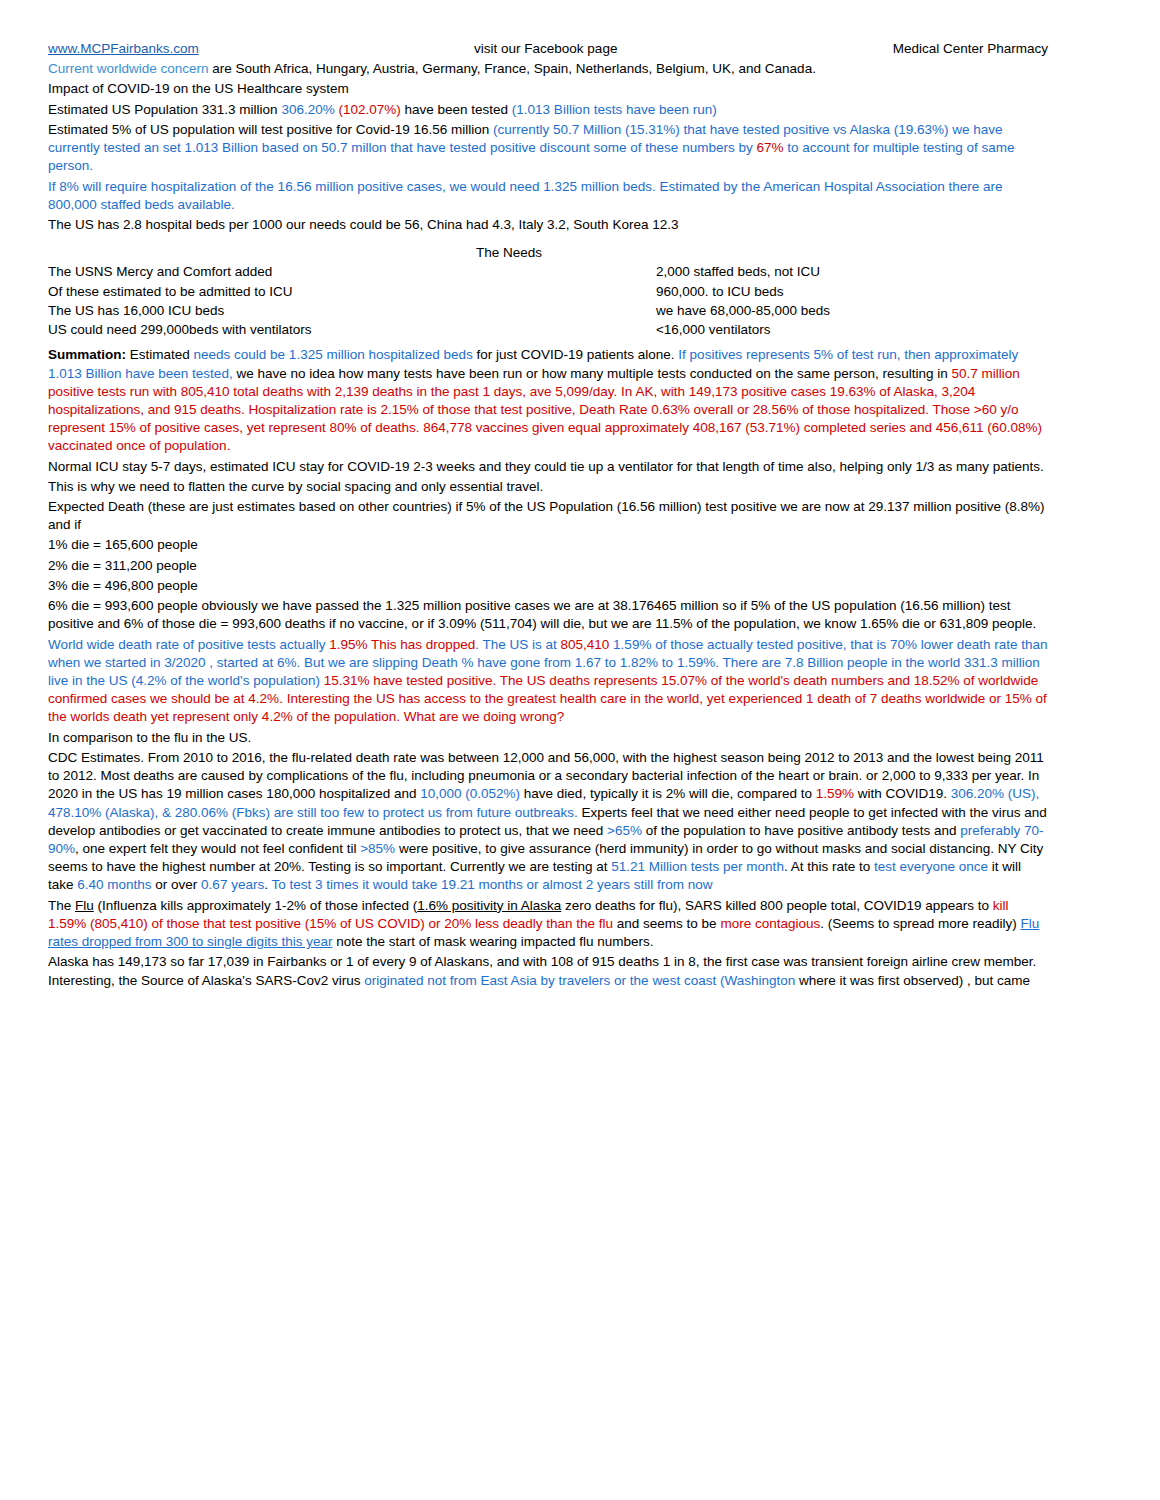www.MCPFairbanks.com visit our Facebook page Medical Center Pharmacy
Current worldwide concern are South Africa, Hungary, Austria, Germany, France, Spain, Netherlands, Belgium, UK, and Canada.
Impact of COVID-19 on the US Healthcare system
Estimated US Population 331.3 million 306.20% (102.07%) have been tested (1.013 Billion tests have been run)
Estimated 5% of US population will test positive for Covid-19 16.56 million (currently 50.7 Million (15.31%) that have tested positive vs Alaska (19.63%) we have currently tested an set 1.013 Billion based on 50.7 millon that have tested positive discount some of these numbers by 67% to account for multiple testing of same person.
If 8% will require hospitalization of the 16.56 million positive cases, we would need 1.325 million beds. Estimated by the American Hospital Association there are 800,000 staffed beds available.
The US has 2.8 hospital beds per 1000 our needs could be 56, China had 4.3, Italy 3.2, South Korea 12.3
| | The Needs |
| The USNS Mercy and Comfort added | 2,000 staffed beds, not ICU |
| Of these estimated to be admitted to ICU | 960,000. to ICU beds |
| The US has 16,000 ICU beds | we have 68,000-85,000 beds |
| US could need 299,000beds with ventilators | <16,000 ventilators |
Summation: Estimated needs could be 1.325 million hospitalized beds for just COVID-19 patients alone. If positives represents 5% of test run, then approximately 1.013 Billion have been tested, we have no idea how many tests have been run or how many multiple tests conducted on the same person, resulting in 50.7 million positive tests run with 805,410 total deaths with 2,139 deaths in the past 1 days, ave 5,099/day. In AK, with 149,173 positive cases 19.63% of Alaska, 3,204 hospitalizations, and 915 deaths. Hospitalization rate is 2.15% of those that test positive, Death Rate 0.63% overall or 28.56% of those hospitalized. Those >60 y/o represent 15% of positive cases, yet represent 80% of deaths. 864,778 vaccines given equal approximately 408,167 (53.71%) completed series and 456,611 (60.08%) vaccinated once of population.
Normal ICU stay 5-7 days, estimated ICU stay for COVID-19 2-3 weeks and they could tie up a ventilator for that length of time also, helping only 1/3 as many patients.
This is why we need to flatten the curve by social spacing and only essential travel.
Expected Death (these are just estimates based on other countries) if 5% of the US Population (16.56 million) test positive we are now at 29.137 million positive (8.8%) and if
1% die = 165,600 people
2% die = 311,200 people
3% die = 496,800 people
6% die = 993,600 people obviously we have passed the 1.325 million positive cases we are at 38.176465 million so if 5% of the US population (16.56 million) test positive and 6% of those die = 993,600 deaths if no vaccine, or if 3.09% (511,704) will die, but we are 11.5% of the population, we know 1.65% die or 631,809 people.
World wide death rate of positive tests actually 1.95% This has dropped. The US is at 805,410 1.59% of those actually tested positive, that is 70% lower death rate than when we started in 3/2020 , started at 6%. But we are slipping Death % have gone from 1.67 to 1.82% to 1.59%. There are 7.8 Billion people in the world 331.3 million live in the US (4.2% of the world's population) 15.31% have tested positive. The US deaths represents 15.07% of the world's death numbers and 18.52% of worldwide confirmed cases we should be at 4.2%. Interesting the US has access to the greatest health care in the world, yet experienced 1 death of 7 deaths worldwide or 15% of the worlds death yet represent only 4.2% of the population. What are we doing wrong?
In comparison to the flu in the US.
CDC Estimates. From 2010 to 2016, the flu-related death rate was between 12,000 and 56,000, with the highest season being 2012 to 2013 and the lowest being 2011 to 2012. Most deaths are caused by complications of the flu, including pneumonia or a secondary bacterial infection of the heart or brain. or 2,000 to 9,333 per year. In 2020 in the US has 19 million cases 180,000 hospitalized and 10,000 (0.052%) have died, typically it is 2% will die, compared to 1.59% with COVID19. 306.20% (US), 478.10% (Alaska), & 280.06% (Fbks) are still too few to protect us from future outbreaks. Experts feel that we need either need people to get infected with the virus and develop antibodies or get vaccinated to create immune antibodies to protect us, that we need >65% of the population to have positive antibody tests and preferably 70-90%, one expert felt they would not feel confident til >85% were positive, to give assurance (herd immunity) in order to go without masks and social distancing. NY City seems to have the highest number at 20%. Testing is so important. Currently we are testing at 51.21 Million tests per month. At this rate to test everyone once it will take 6.40 months or over 0.67 years. To test 3 times it would take 19.21 months or almost 2 years still from now
The Flu (Influenza kills approximately 1-2% of those infected (1.6% positivity in Alaska zero deaths for flu), SARS killed 800 people total, COVID19 appears to kill 1.59% (805,410) of those that test positive (15% of US COVID) or 20% less deadly than the flu and seems to be more contagious. (Seems to spread more readily) Flu rates dropped from 300 to single digits this year note the start of mask wearing impacted flu numbers.
Alaska has 149,173 so far 17,039 in Fairbanks or 1 of every 9 of Alaskans, and with 108 of 915 deaths 1 in 8, the first case was transient foreign airline crew member. Interesting, the Source of Alaska's SARS-Cov2 virus originated not from East Asia by travelers or the west coast (Washington where it was first observed) , but came